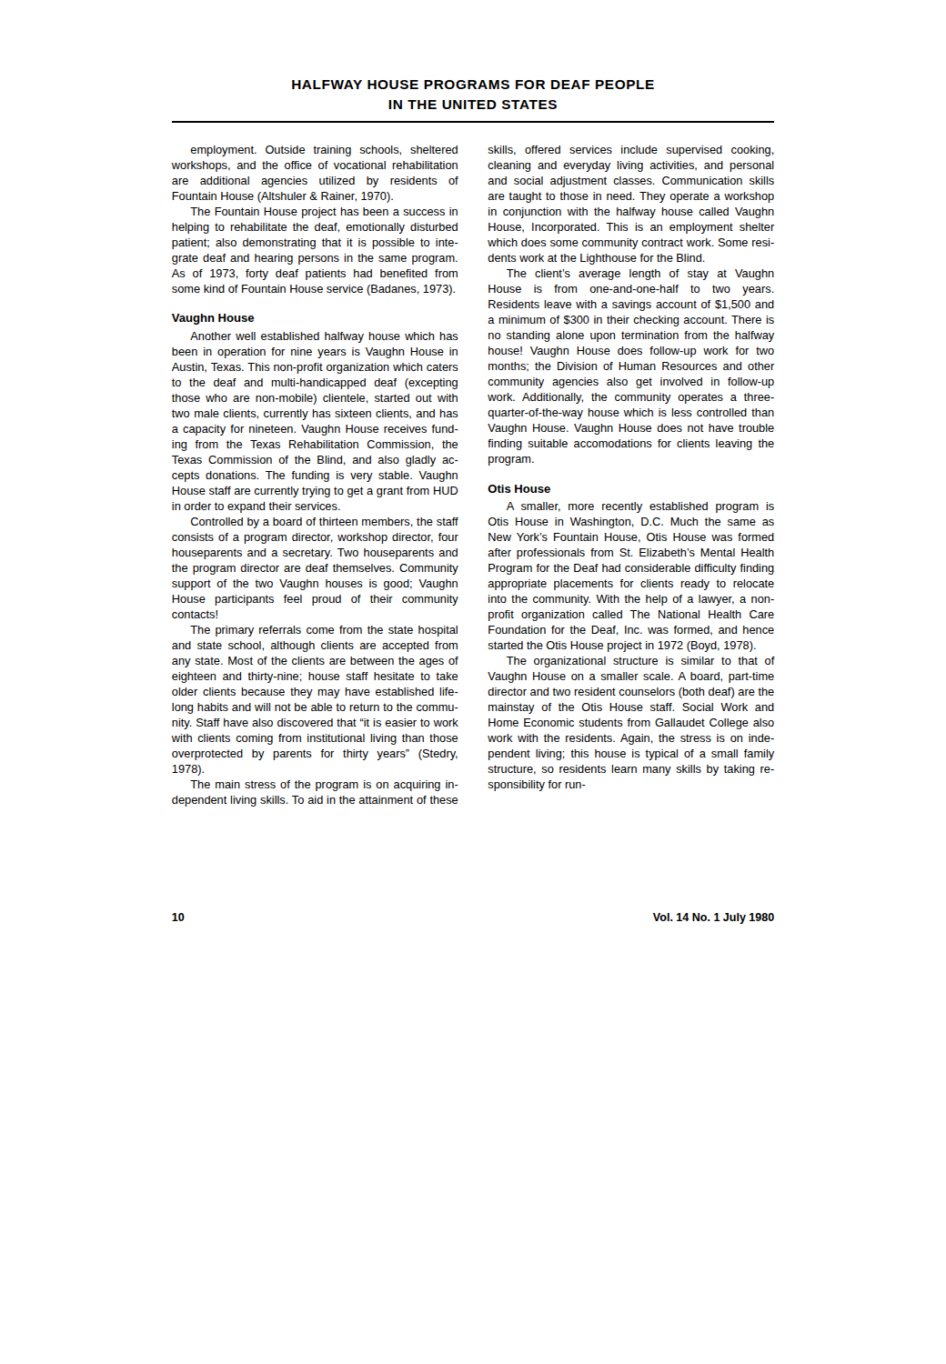HALFWAY HOUSE PROGRAMS FOR DEAF PEOPLE
IN THE UNITED STATES
employment. Outside training schools, sheltered workshops, and the office of vocational rehabilitation are additional agencies utilized by residents of Fountain House (Altshuler & Rainer, 1970).
The Fountain House project has been a success in helping to rehabilitate the deaf, emotionally disturbed patient; also demonstrating that it is possible to integrate deaf and hearing persons in the same program. As of 1973, forty deaf patients had benefited from some kind of Fountain House service (Badanes, 1973).
Vaughn House
Another well established halfway house which has been in operation for nine years is Vaughn House in Austin, Texas. This non-profit organization which caters to the deaf and multi-handicapped deaf (excepting those who are non-mobile) clientele, started out with two male clients, currently has sixteen clients, and has a capacity for nineteen. Vaughn House receives funding from the Texas Rehabilitation Commission, the Texas Commission of the Blind, and also gladly accepts donations. The funding is very stable. Vaughn House staff are currently trying to get a grant from HUD in order to expand their services.
Controlled by a board of thirteen members, the staff consists of a program director, workshop director, four houseparents and a secretary. Two houseparents and the program director are deaf themselves. Community support of the two Vaughn houses is good; Vaughn House participants feel proud of their community contacts!
The primary referrals come from the state hospital and state school, although clients are accepted from any state. Most of the clients are between the ages of eighteen and thirty-nine; house staff hesitate to take older clients because they may have established life-long habits and will not be able to return to the community. Staff have also discovered that “it is easier to work with clients coming from institutional living than those overprotected by parents for thirty years” (Stedry, 1978).
The main stress of the program is on acquiring independent living skills. To aid in the attainment of these skills, offered services include supervised cooking, cleaning and everyday living activities, and personal and social adjustment classes. Communication skills are taught to those in need. They operate a workshop in conjunction with the halfway house called Vaughn House, Incorporated. This is an employment shelter which does some community contract work. Some residents work at the Lighthouse for the Blind.
The client’s average length of stay at Vaughn House is from one-and-one-half to two years. Residents leave with a savings account of $1,500 and a minimum of $300 in their checking account. There is no standing alone upon termination from the halfway house! Vaughn House does follow-up work for two months; the Division of Human Resources and other community agencies also get involved in follow-up work. Additionally, the community operates a three-quarter-of-the-way house which is less controlled than Vaughn House. Vaughn House does not have trouble finding suitable accomodations for clients leaving the program.
Otis House
A smaller, more recently established program is Otis House in Washington, D.C. Much the same as New York’s Fountain House, Otis House was formed after professionals from St. Elizabeth’s Mental Health Program for the Deaf had considerable difficulty finding appropriate placements for clients ready to relocate into the community. With the help of a lawyer, a non-profit organization called The National Health Care Foundation for the Deaf, Inc. was formed, and hence started the Otis House project in 1972 (Boyd, 1978).
The organizational structure is similar to that of Vaughn House on a smaller scale. A board, part-time director and two resident counselors (both deaf) are the mainstay of the Otis House staff. Social Work and Home Economic students from Gallaudet College also work with the residents. Again, the stress is on independent living; this house is typical of a small family structure, so residents learn many skills by taking responsibility for run-
10 Vol. 14 No. 1 July 1980